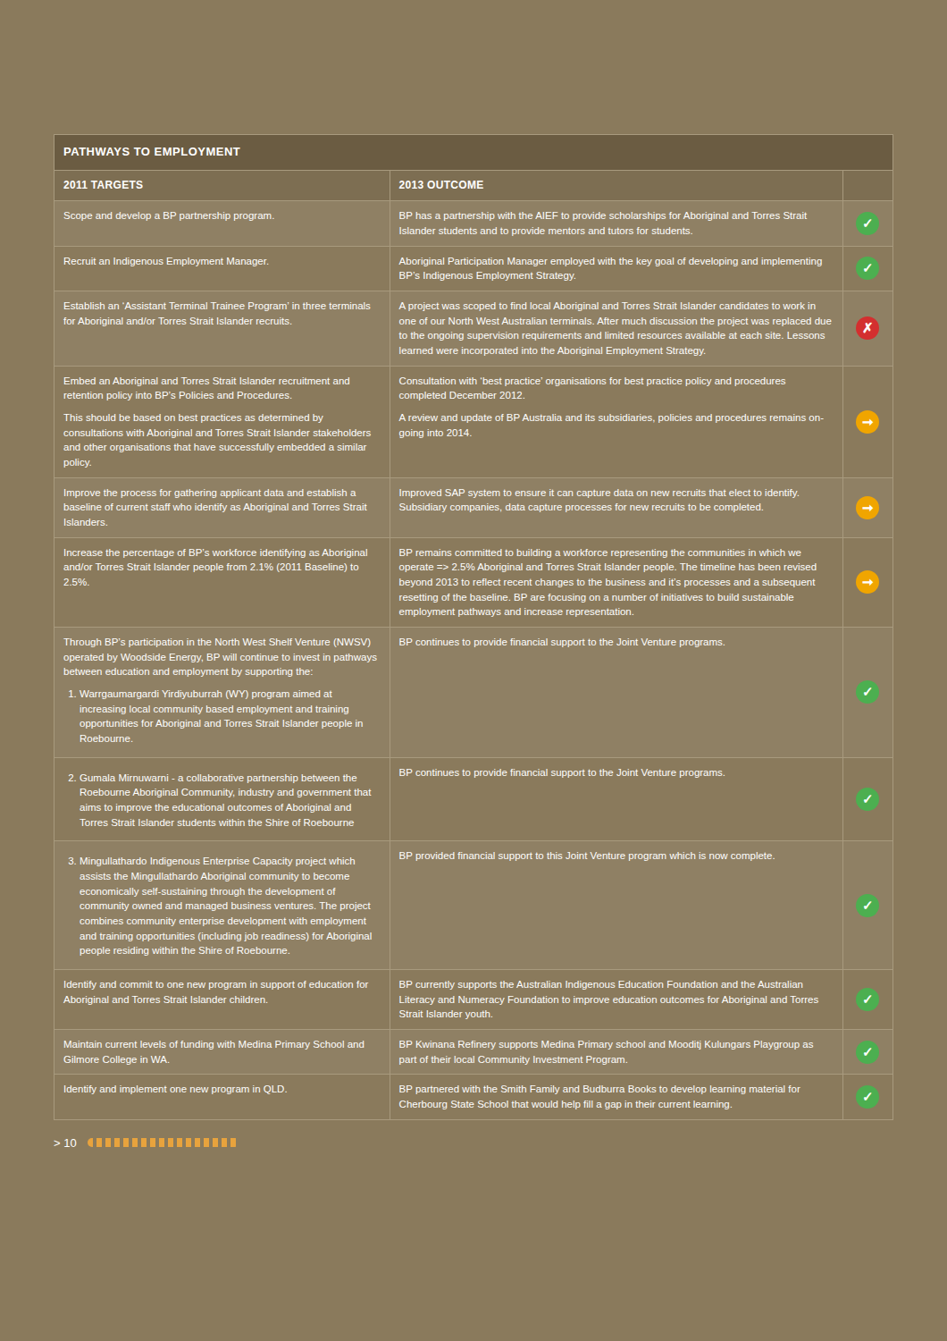| PATHWAYS TO EMPLOYMENT |
| --- |
| 2011 TARGETS | 2013 OUTCOME | |
| Scope and develop a BP partnership program. | BP has a partnership with the AIEF to provide scholarships for Aboriginal and Torres Strait Islander students and to provide mentors and tutors for students. | ✓ |
| Recruit an Indigenous Employment Manager. | Aboriginal Participation Manager employed with the key goal of developing and implementing BP’s Indigenous Employment Strategy. | ✓ |
| Establish an ‘Assistant Terminal Trainee Program’ in three terminals for Aboriginal and/or Torres Strait Islander recruits. | A project was scoped to find local Aboriginal and Torres Strait Islander candidates to work in one of our North West Australian terminals. After much discussion the project was replaced due to the ongoing supervision requirements and limited resources available at each site. Lessons learned were incorporated into the Aboriginal Employment Strategy. | ✗ |
| Embed an Aboriginal and Torres Strait Islander recruitment and retention policy into BP’s Policies and Procedures. This should be based on best practices as determined by consultations with Aboriginal and Torres Strait Islander stakeholders and other organisations that have successfully embedded a similar policy. | Consultation with ‘best practice’ organisations for best practice policy and procedures completed December 2012. A review and update of BP Australia and its subsidiaries, policies and procedures remains on-going into 2014. | ➞ |
| Improve the process for gathering applicant data and establish a baseline of current staff who identify as Aboriginal and Torres Strait Islanders. | Improved SAP system to ensure it can capture data on new recruits that elect to identify. Subsidiary companies, data capture processes for new recruits to be completed. | ➞ |
| Increase the percentage of BP’s workforce identifying as Aboriginal and/or Torres Strait Islander people from 2.1% (2011 Baseline) to 2.5%. | BP remains committed to building a workforce representing the communities in which we operate => 2.5% Aboriginal and Torres Strait Islander people. The timeline has been revised beyond 2013 to reflect recent changes to the business and it’s processes and a subsequent resetting of the baseline. BP are focusing on a number of initiatives to build sustainable employment pathways and increase representation. | ➞ |
| Through BP’s participation in the North West Shelf Venture (NWSV) operated by Woodside Energy, BP will continue to invest in pathways between education and employment by supporting the: Warrgaumargardi Yirdiyuburrah (WY) program aimed at increasing local community based employment and training opportunities for Aboriginal and Torres Strait Islander people in Roebourne. | BP continues to provide financial support to the Joint Venture programs. | ✓ |
| Gumala Mirnuwarni - a collaborative partnership between the Roebourne Aboriginal Community, industry and government that aims to improve the educational outcomes of Aboriginal and Torres Strait Islander students within the Shire of Roebourne | BP continues to provide financial support to the Joint Venture programs. | ✓ |
| Mingullathardo Indigenous Enterprise Capacity project which assists the Mingullathardo Aboriginal community to become economically self-sustaining through the development of community owned and managed business ventures. The project combines community enterprise development with employment and training opportunities (including job readiness) for Aboriginal people residing within the Shire of Roebourne. | BP provided financial support to this Joint Venture program which is now complete. | ✓ |
| Identify and commit to one new program in support of education for Aboriginal and Torres Strait Islander children. | BP currently supports the Australian Indigenous Education Foundation and the Australian Literacy and Numeracy Foundation to improve education outcomes for Aboriginal and Torres Strait Islander youth. | ✓ |
| Maintain current levels of funding with Medina Primary School and Gilmore College in WA. | BP Kwinana Refinery supports Medina Primary school and Mooditj Kulungars Playgroup as part of their local Community Investment Program. | ✓ |
| Identify and implement one new program in QLD. | BP partnered with the Smith Family and Budburra Books to develop learning material for Cherbourg State School that would help fill a gap in their current learning. | ✓ |
> 10